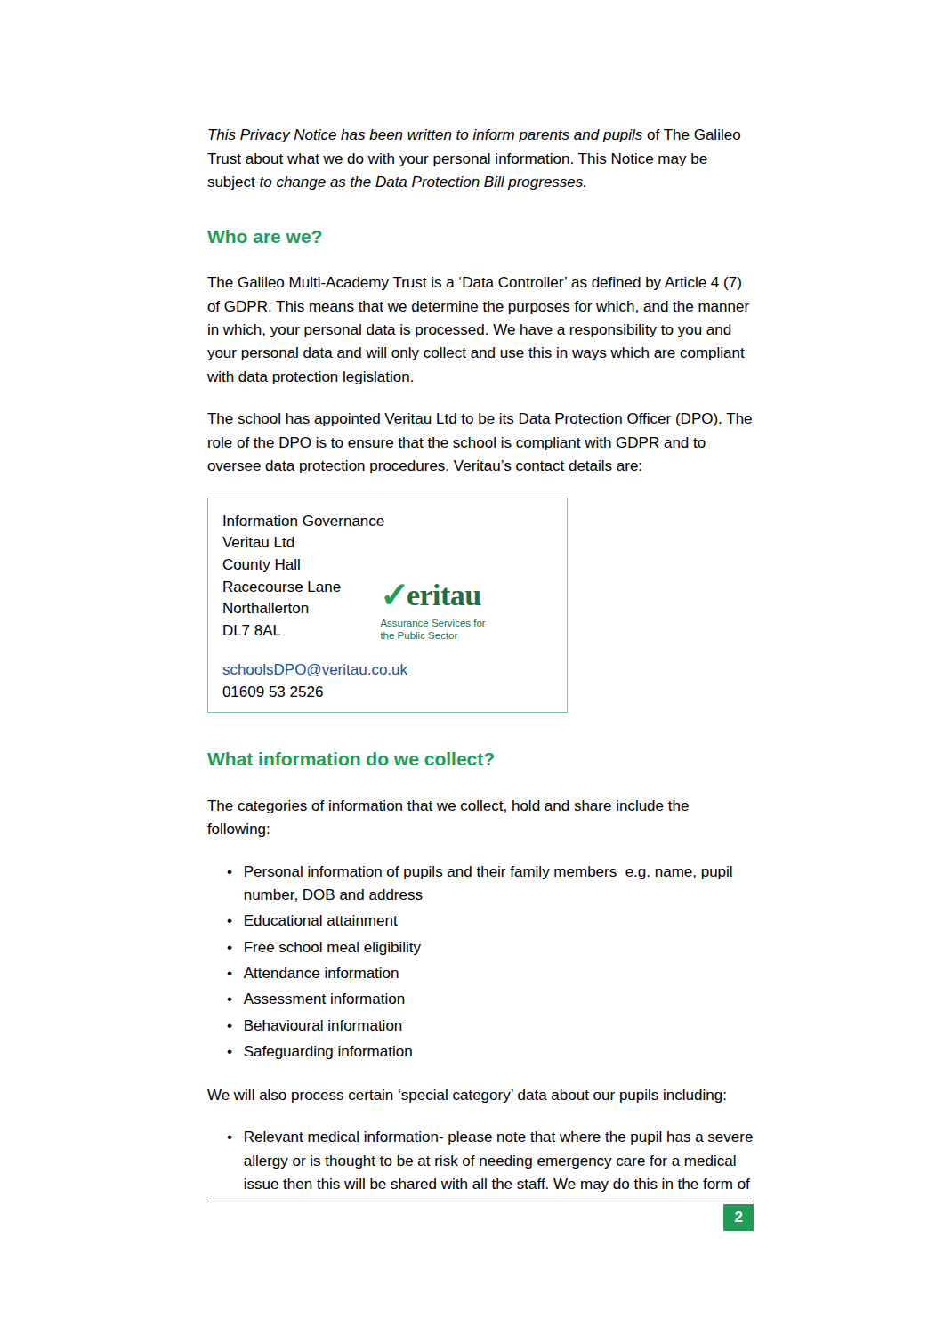This Privacy Notice has been written to inform parents and pupils of The Galileo Trust about what we do with your personal information. This Notice may be subject to change as the Data Protection Bill progresses.
Who are we?
The Galileo Multi-Academy Trust is a ‘Data Controller’ as defined by Article 4 (7) of GDPR. This means that we determine the purposes for which, and the manner in which, your personal data is processed. We have a responsibility to you and your personal data and will only collect and use this in ways which are compliant with data protection legislation.
The school has appointed Veritau Ltd to be its Data Protection Officer (DPO). The role of the DPO is to ensure that the school is compliant with GDPR and to oversee data protection procedures. Veritau’s contact details are:
Information Governance
Veritau Ltd
County Hall
Racecourse Lane
Northallerton
DL7 8AL
schoolsDPO@veritau.co.uk
01609 53 2526
✓eritau
Assurance Services for
the Public Sector
What information do we collect?
The categories of information that we collect, hold and share include the following:
Personal information of pupils and their family members e.g. name, pupil number, DOB and address
Educational attainment
Free school meal eligibility
Attendance information
Assessment information
Behavioural information
Safeguarding information
We will also process certain ‘special category’ data about our pupils including:
Relevant medical information- please note that where the pupil has a severe allergy or is thought to be at risk of needing emergency care for a medical issue then this will be shared with all the staff. We may do this in the form of
2